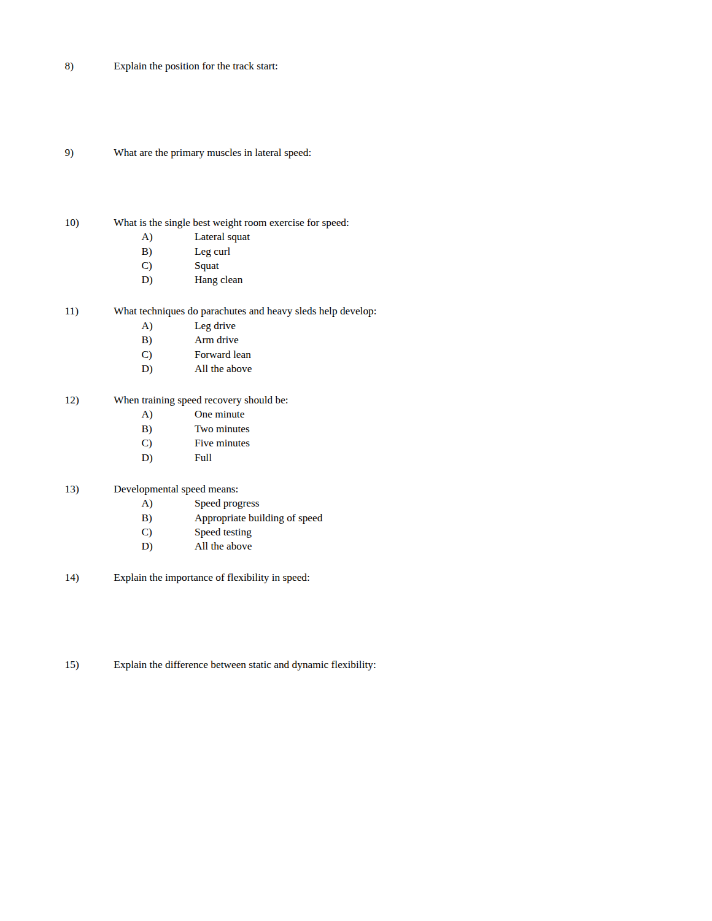8)
Explain the position for the track start:
9)
What are the primary muscles in lateral speed:
10)
What is the single best weight room exercise for speed:
A) Lateral squat
B) Leg curl
C) Squat
D) Hang clean
11)
What techniques do parachutes and heavy sleds help develop:
A) Leg drive
B) Arm drive
C) Forward lean
D) All the above
12)
When training speed recovery should be:
A) One minute
B) Two minutes
C) Five minutes
D) Full
13)
Developmental speed means:
A) Speed progress
B) Appropriate building of speed
C) Speed testing
D) All the above
14)
Explain the importance of flexibility in speed:
15)
Explain the difference between static and dynamic flexibility: